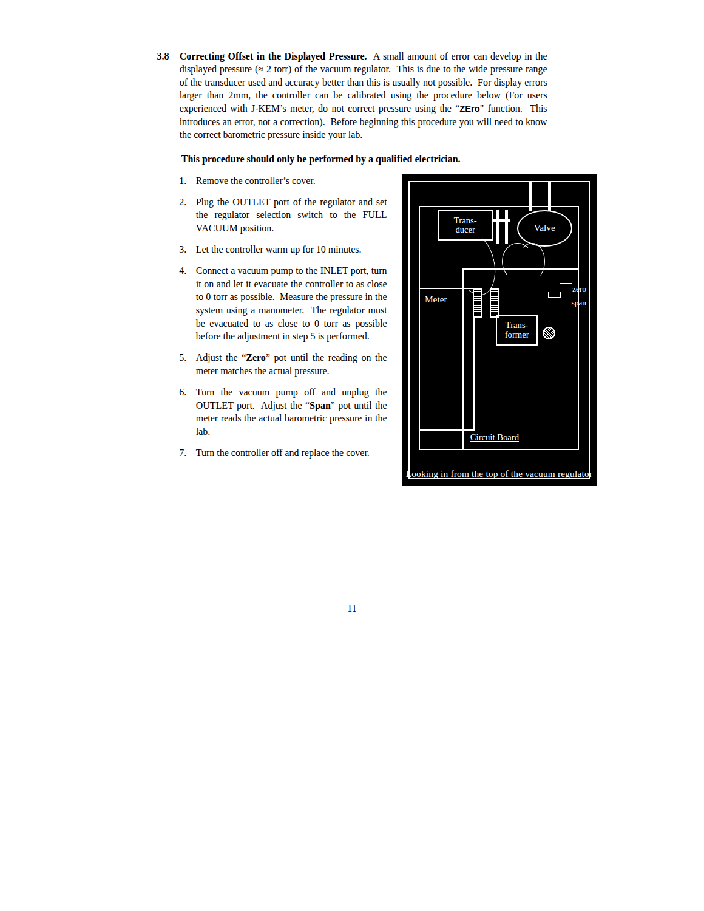3.8
Correcting Offset in the Displayed Pressure. A small amount of error can develop in the displayed pressure (≈ 2 torr) of the vacuum regulator. This is due to the wide pressure range of the transducer used and accuracy better than this is usually not possible. For display errors larger than 2mm, the controller can be calibrated using the procedure below (For users experienced with J-KEM’s meter, do not correct pressure using the “ZEro" function. This introduces an error, not a correction). Before beginning this procedure you will need to know the correct barometric pressure inside your lab.
This procedure should only be performed by a qualified electrician.
Remove the controller’s cover.
Plug the OUTLET port of the regulator and set the regulator selection switch to the FULL VACUUM position.
Let the controller warm up for 10 minutes.
Connect a vacuum pump to the INLET port, turn it on and let it evacuate the controller to as close to 0 torr as possible. Measure the pressure in the system using a manometer. The regulator must be evacuated to as close to 0 torr as possible before the adjustment in step 5 is performed.
Adjust the “Zero” pot until the reading on the meter matches the actual pressure.
Turn the vacuum pump off and unplug the OUTLET port. Adjust the “Span” pot until the meter reads the actual barometric pressure in the lab.
Turn the controller off and replace the cover.
Trans-
ducer
Valve
Circuit Board
Meter
zero
span
Trans-
former
Looking in from the top of the vacuum regulator
11